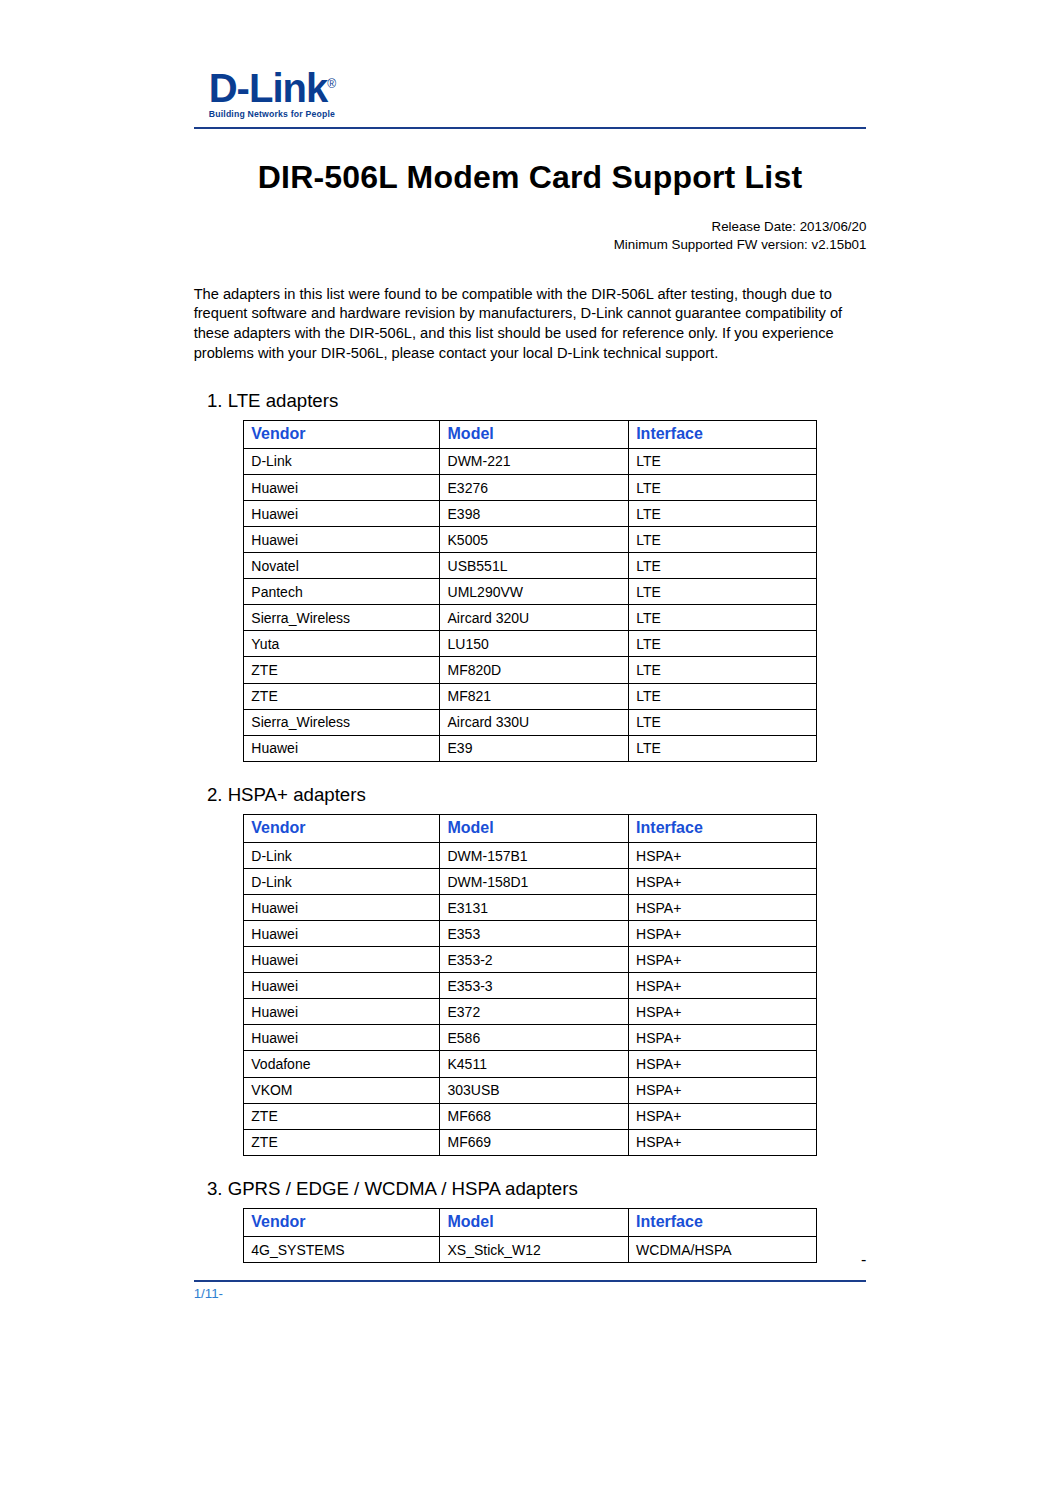D-Link®
Building Networks for People
DIR-506L Modem Card Support List
Release Date: 2013/06/20
Minimum Supported FW version: v2.15b01
The adapters in this list were found to be compatible with the DIR-506L after testing, though due to frequent software and hardware revision by manufacturers, D-Link cannot guarantee compatibility of these adapters with the DIR-506L, and this list should be used for reference only. If you experience problems with your DIR-506L, please contact your local D-Link technical support.
LTE adapters
| Vendor | Model | Interface |
| --- | --- | --- |
| D-Link | DWM-221 | LTE |
| Huawei | E3276 | LTE |
| Huawei | E398 | LTE |
| Huawei | K5005 | LTE |
| Novatel | USB551L | LTE |
| Pantech | UML290VW | LTE |
| Sierra_Wireless | Aircard 320U | LTE |
| Yuta | LU150 | LTE |
| ZTE | MF820D | LTE |
| ZTE | MF821 | LTE |
| Sierra_Wireless | Aircard 330U | LTE |
| Huawei | E39 | LTE |
HSPA+ adapters
| Vendor | Model | Interface |
| --- | --- | --- |
| D-Link | DWM-157B1 | HSPA+ |
| D-Link | DWM-158D1 | HSPA+ |
| Huawei | E3131 | HSPA+ |
| Huawei | E353 | HSPA+ |
| Huawei | E353-2 | HSPA+ |
| Huawei | E353-3 | HSPA+ |
| Huawei | E372 | HSPA+ |
| Huawei | E586 | HSPA+ |
| Vodafone | K4511 | HSPA+ |
| VKOM | 303USB | HSPA+ |
| ZTE | MF668 | HSPA+ |
| ZTE | MF669 | HSPA+ |
GPRS / EDGE / WCDMA / HSPA adapters
| Vendor | Model | Interface |
| --- | --- | --- |
| 4G_SYSTEMS | XS_Stick_W12 | WCDMA/HSPA |
-
1/11-